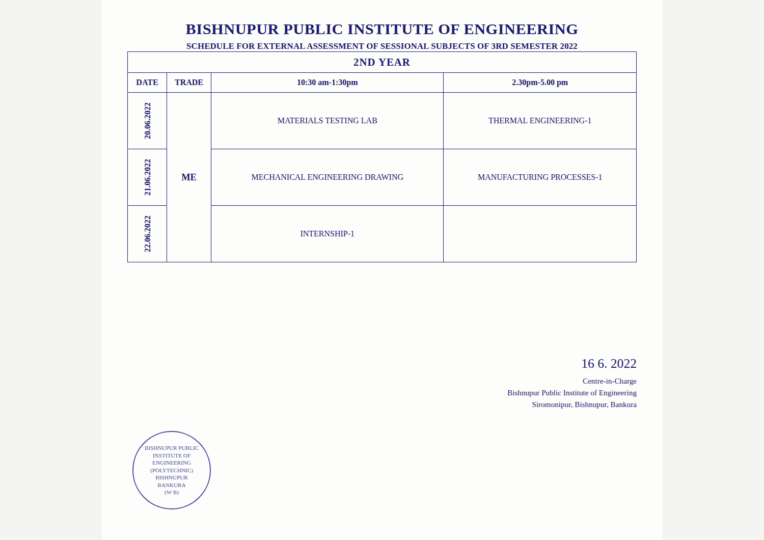BISHNUPUR PUBLIC INSTITUTE OF ENGINEERING
SCHEDULE FOR EXTERNAL ASSESSMENT OF SESSIONAL SUBJECTS OF 3RD SEMESTER 2022
2ND YEAR
| DATE | TRADE | 10:30 am-1:30pm | 2.30pm-5.00 pm |
| --- | --- | --- | --- |
| 20.06.2022 | ME | MATERIALS TESTING LAB | THERMAL ENGINEERING-1 |
| 21.06.2022 | MECHANICAL ENGINEERING DRAWING | MANUFACTURING PROCESSES-1 |
| 22.06.2022 | INTERNSHIP-1 | |
BISHNUPUR PUBLIC INSTITUTE OF ENGINEERING (POLYTECHNIC)
BISHNUPUR
BANKURA
(W B)
16 6. 2022 Centre-in-Charge
Bishnupur Public Institute of Engineering
Siromonipur, Bishnupur, Bankura